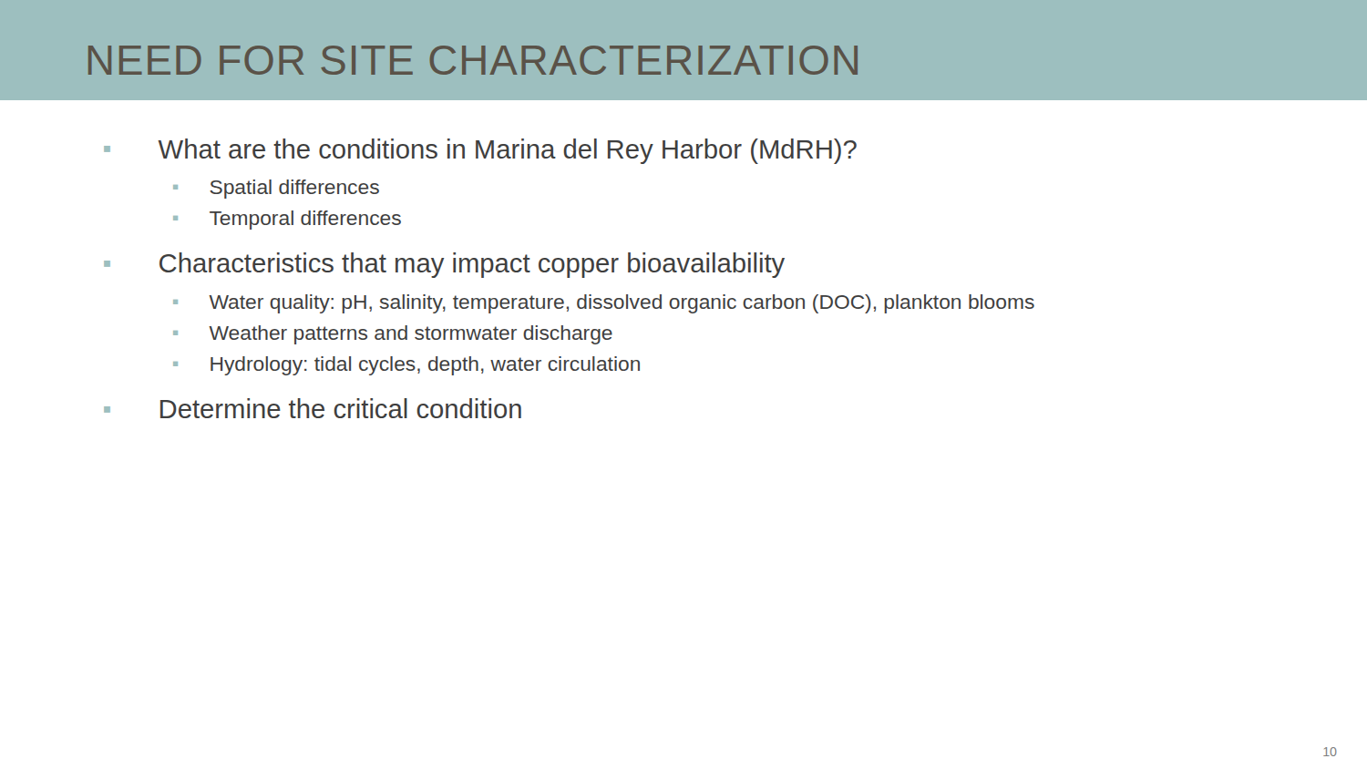Need for Site Characterization
What are the conditions in Marina del Rey Harbor (MdRH)?
Spatial differences
Temporal differences
Characteristics that may impact copper bioavailability
Water quality: pH, salinity, temperature, dissolved organic carbon (DOC), plankton blooms
Weather patterns and stormwater discharge
Hydrology: tidal cycles, depth, water circulation
Determine the critical condition
10